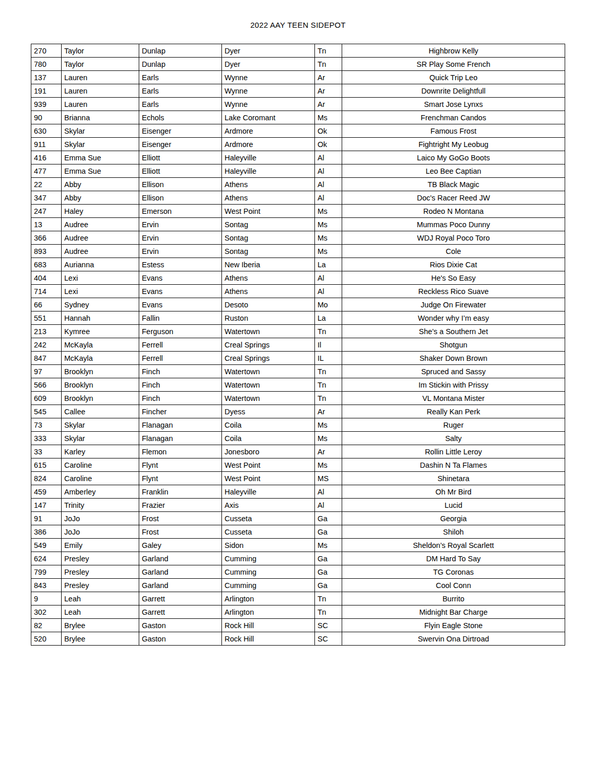2022 AAY TEEN SIDEPOT
| 270 | Taylor | Dunlap | Dyer | Tn | Highbrow Kelly |
| 780 | Taylor | Dunlap | Dyer | Tn | SR Play Some French |
| 137 | Lauren | Earls | Wynne | Ar | Quick Trip Leo |
| 191 | Lauren | Earls | Wynne | Ar | Downrite Delightfull |
| 939 | Lauren | Earls | Wynne | Ar | Smart Jose Lynxs |
| 90 | Brianna | Echols | Lake Coromant | Ms | Frenchman Candos |
| 630 | Skylar | Eisenger | Ardmore | Ok | Famous Frost |
| 911 | Skylar | Eisenger | Ardmore | Ok | Fightright My Leobug |
| 416 | Emma Sue | Elliott | Haleyville | Al | Laico My GoGo Boots |
| 477 | Emma Sue | Elliott | Haleyville | Al | Leo Bee Captian |
| 22 | Abby | Ellison | Athens | Al | TB Black Magic |
| 347 | Abby | Ellison | Athens | Al | Doc's Racer Reed JW |
| 247 | Haley | Emerson | West Point | Ms | Rodeo N Montana |
| 13 | Audree | Ervin | Sontag | Ms | Mummas Poco Dunny |
| 366 | Audree | Ervin | Sontag | Ms | WDJ Royal Poco Toro |
| 893 | Audree | Ervin | Sontag | Ms | Cole |
| 683 | Aurianna | Estess | New Iberia | La | Rios Dixie Cat |
| 404 | Lexi | Evans | Athens | Al | He's So Easy |
| 714 | Lexi | Evans | Athens | Al | Reckless Rico Suave |
| 66 | Sydney | Evans | Desoto | Mo | Judge On Firewater |
| 551 | Hannah | Fallin | Ruston | La | Wonder why I’m easy |
| 213 | Kymree | Ferguson | Watertown | Tn | She’s a Southern Jet |
| 242 | McKayla | Ferrell | Creal Springs | Il | Shotgun |
| 847 | McKayla | Ferrell | Creal Springs | IL | Shaker Down Brown |
| 97 | Brooklyn | Finch | Watertown | Tn | Spruced and Sassy |
| 566 | Brooklyn | Finch | Watertown | Tn | Im Stickin with Prissy |
| 609 | Brooklyn | Finch | Watertown | Tn | VL Montana Mister |
| 545 | Callee | Fincher | Dyess | Ar | Really Kan Perk |
| 73 | Skylar | Flanagan | Coila | Ms | Ruger |
| 333 | Skylar | Flanagan | Coila | Ms | Salty |
| 33 | Karley | Flemon | Jonesboro | Ar | Rollin Little Leroy |
| 615 | Caroline | Flynt | West Point | Ms | Dashin N Ta Flames |
| 824 | Caroline | Flynt | West Point | MS | Shinetara |
| 459 | Amberley | Franklin | Haleyville | Al | Oh Mr Bird |
| 147 | Trinity | Frazier | Axis | Al | Lucid |
| 91 | JoJo | Frost | Cusseta | Ga | Georgia |
| 386 | JoJo | Frost | Cusseta | Ga | Shiloh |
| 549 | Emily | Galey | Sidon | Ms | Sheldon’s Royal Scarlett |
| 624 | Presley | Garland | Cumming | Ga | DM Hard To Say |
| 799 | Presley | Garland | Cumming | Ga | TG Coronas |
| 843 | Presley | Garland | Cumming | Ga | Cool Conn |
| 9 | Leah | Garrett | Arlington | Tn | Burrito |
| 302 | Leah | Garrett | Arlington | Tn | Midnight Bar Charge |
| 82 | Brylee | Gaston | Rock Hill | SC | Flyin Eagle Stone |
| 520 | Brylee | Gaston | Rock Hill | SC | Swervin Ona Dirtroad |